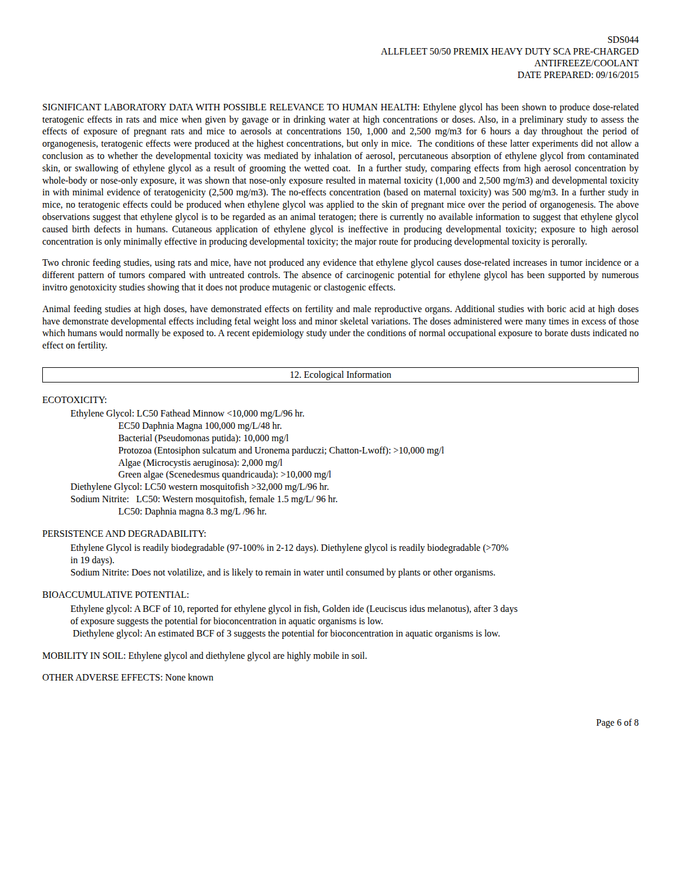SDS044
ALLFLEET 50/50 PREMIX HEAVY DUTY SCA PRE-CHARGED
ANTIFREEZE/COOLANT
DATE PREPARED: 09/16/2015
SIGNIFICANT LABORATORY DATA WITH POSSIBLE RELEVANCE TO HUMAN HEALTH: Ethylene glycol has been shown to produce dose-related teratogenic effects in rats and mice when given by gavage or in drinking water at high concentrations or doses. Also, in a preliminary study to assess the effects of exposure of pregnant rats and mice to aerosols at concentrations 150, 1,000 and 2,500 mg/m3 for 6 hours a day throughout the period of organogenesis, teratogenic effects were produced at the highest concentrations, but only in mice. The conditions of these latter experiments did not allow a conclusion as to whether the developmental toxicity was mediated by inhalation of aerosol, percutaneous absorption of ethylene glycol from contaminated skin, or swallowing of ethylene glycol as a result of grooming the wetted coat. In a further study, comparing effects from high aerosol concentration by whole-body or nose-only exposure, it was shown that nose-only exposure resulted in maternal toxicity (1,000 and 2,500 mg/m3) and developmental toxicity in with minimal evidence of teratogenicity (2,500 mg/m3). The no-effects concentration (based on maternal toxicity) was 500 mg/m3. In a further study in mice, no teratogenic effects could be produced when ethylene glycol was applied to the skin of pregnant mice over the period of organogenesis. The above observations suggest that ethylene glycol is to be regarded as an animal teratogen; there is currently no available information to suggest that ethylene glycol caused birth defects in humans. Cutaneous application of ethylene glycol is ineffective in producing developmental toxicity; exposure to high aerosol concentration is only minimally effective in producing developmental toxicity; the major route for producing developmental toxicity is perorally.
Two chronic feeding studies, using rats and mice, have not produced any evidence that ethylene glycol causes dose-related increases in tumor incidence or a different pattern of tumors compared with untreated controls. The absence of carcinogenic potential for ethylene glycol has been supported by numerous invitro genotoxicity studies showing that it does not produce mutagenic or clastogenic effects.
Animal feeding studies at high doses, have demonstrated effects on fertility and male reproductive organs. Additional studies with boric acid at high doses have demonstrate developmental effects including fetal weight loss and minor skeletal variations. The doses administered were many times in excess of those which humans would normally be exposed to. A recent epidemiology study under the conditions of normal occupational exposure to borate dusts indicated no effect on fertility.
12. Ecological Information
ECOTOXICITY:
Ethylene Glycol: LC50 Fathead Minnow <10,000 mg/L/96 hr.
EC50 Daphnia Magna 100,000 mg/L/48 hr.
Bacterial (Pseudomonas putida): 10,000 mg/l
Protozoa (Entosiphon sulcatum and Uronema parduczi; Chatton-Lwoff): >10,000 mg/l
Algae (Microcystis aeruginosa): 2,000 mg/l
Green algae (Scenedesmus quandricauda): >10,000 mg/l
Diethylene Glycol: LC50 western mosquitofish >32,000 mg/L/96 hr.
Sodium Nitrite: LC50: Western mosquitofish, female 1.5 mg/L/ 96 hr.
LC50: Daphnia magna 8.3 mg/L /96 hr.
PERSISTENCE AND DEGRADABILITY:
Ethylene Glycol is readily biodegradable (97-100% in 2-12 days). Diethylene glycol is readily biodegradable (>70%
in 19 days).
Sodium Nitrite: Does not volatilize, and is likely to remain in water until consumed by plants or other organisms.
BIOACCUMULATIVE POTENTIAL:
Ethylene glycol: A BCF of 10, reported for ethylene glycol in fish, Golden ide (Leuciscus idus melanotus), after 3 days
of exposure suggests the potential for bioconcentration in aquatic organisms is low.
Diethylene glycol: An estimated BCF of 3 suggests the potential for bioconcentration in aquatic organisms is low.
MOBILITY IN SOIL: Ethylene glycol and diethylene glycol are highly mobile in soil.
OTHER ADVERSE EFFECTS: None known
Page 6 of 8